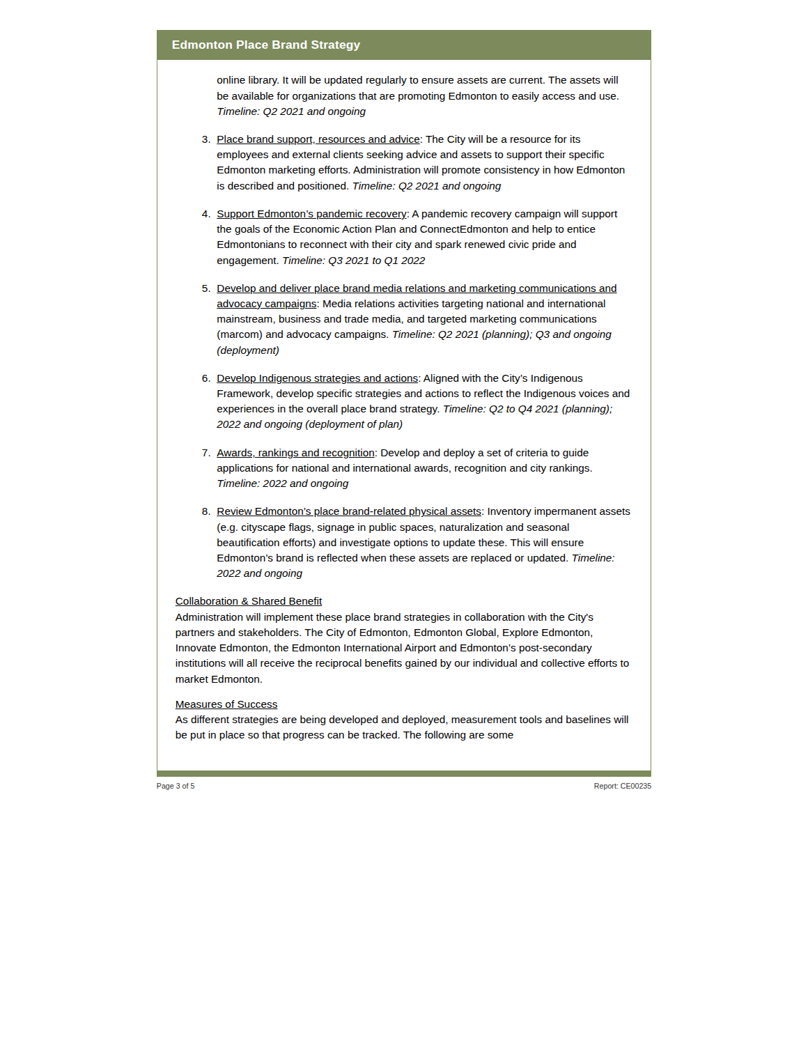Edmonton Place Brand Strategy
online library. It will be updated regularly to ensure assets are current. The assets will be available for organizations that are promoting Edmonton to easily access and use. Timeline: Q2 2021 and ongoing
3. Place brand support, resources and advice: The City will be a resource for its employees and external clients seeking advice and assets to support their specific Edmonton marketing efforts. Administration will promote consistency in how Edmonton is described and positioned. Timeline: Q2 2021 and ongoing
4. Support Edmonton’s pandemic recovery: A pandemic recovery campaign will support the goals of the Economic Action Plan and ConnectEdmonton and help to entice Edmontonians to reconnect with their city and spark renewed civic pride and engagement. Timeline: Q3 2021 to Q1 2022
5. Develop and deliver place brand media relations and marketing communications and advocacy campaigns: Media relations activities targeting national and international mainstream, business and trade media, and targeted marketing communications (marcom) and advocacy campaigns. Timeline: Q2 2021 (planning); Q3 and ongoing (deployment)
6. Develop Indigenous strategies and actions: Aligned with the City’s Indigenous Framework, develop specific strategies and actions to reflect the Indigenous voices and experiences in the overall place brand strategy. Timeline: Q2 to Q4 2021 (planning); 2022 and ongoing (deployment of plan)
7. Awards, rankings and recognition: Develop and deploy a set of criteria to guide applications for national and international awards, recognition and city rankings. Timeline: 2022 and ongoing
8. Review Edmonton’s place brand-related physical assets: Inventory impermanent assets (e.g. cityscape flags, signage in public spaces, naturalization and seasonal beautification efforts) and investigate options to update these. This will ensure Edmonton’s brand is reflected when these assets are replaced or updated. Timeline: 2022 and ongoing
Collaboration & Shared Benefit
Administration will implement these place brand strategies in collaboration with the City's partners and stakeholders. The City of Edmonton, Edmonton Global, Explore Edmonton, Innovate Edmonton, the Edmonton International Airport and Edmonton’s post-secondary institutions will all receive the reciprocal benefits gained by our individual and collective efforts to market Edmonton.
Measures of Success
As different strategies are being developed and deployed, measurement tools and baselines will be put in place so that progress can be tracked. The following are some
Page 3 of 5 Report: CE00235